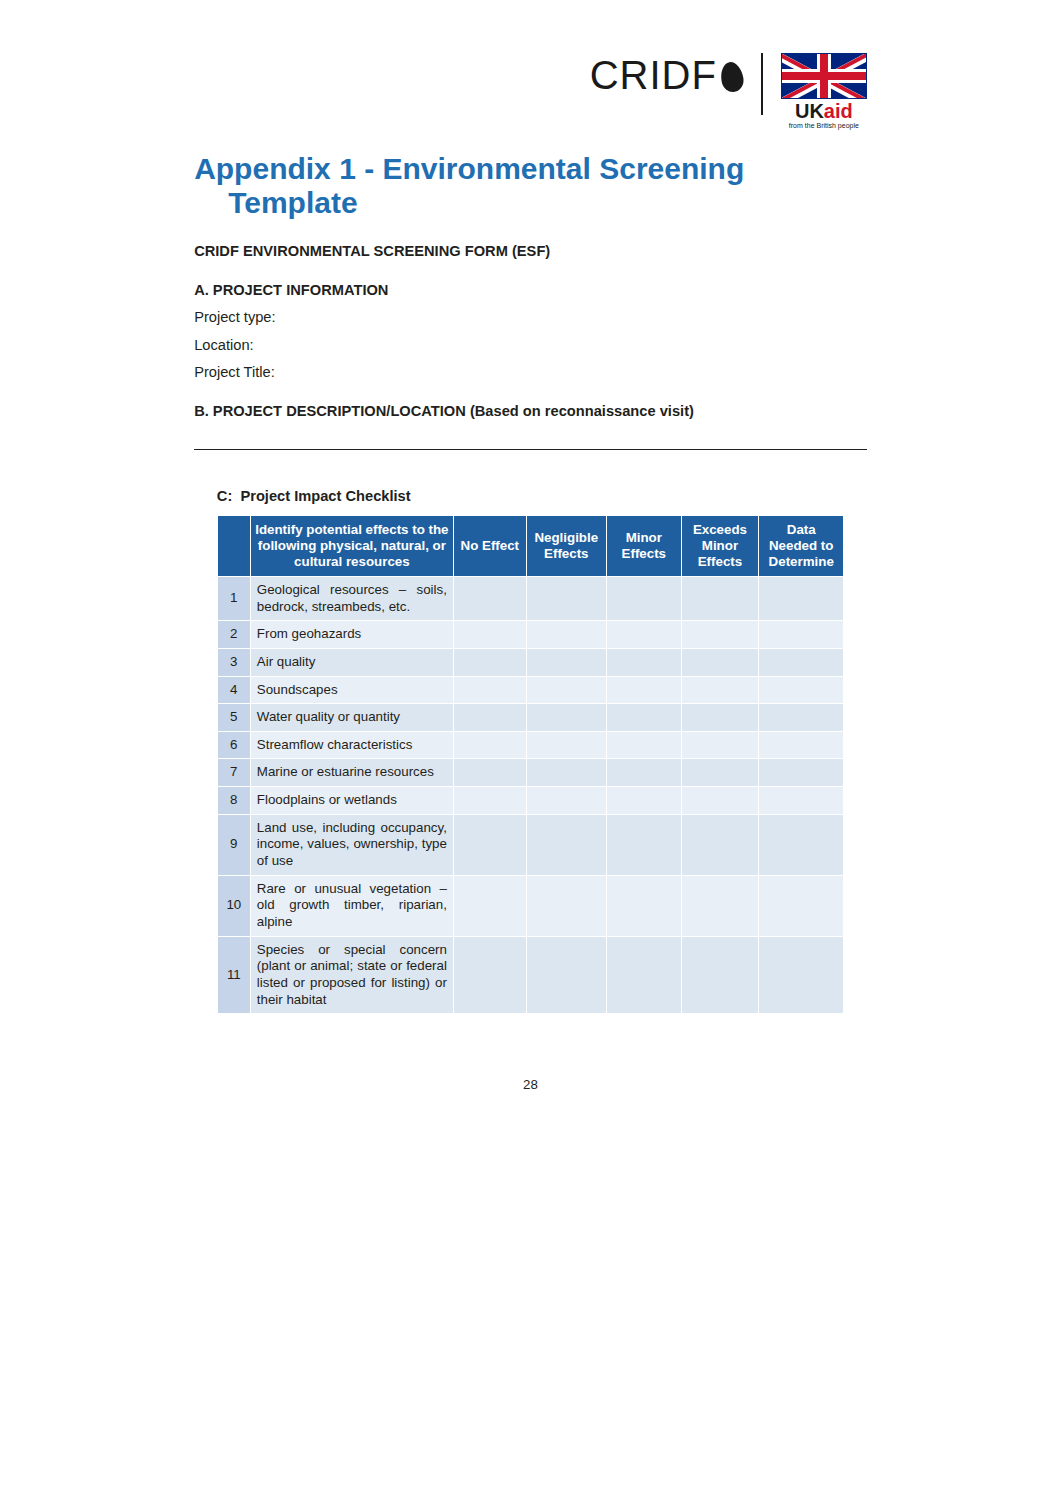CRIDF
UKaid
from the British people
Appendix 1 - Environmental ScreeningTemplate
CRIDF ENVIRONMENTAL SCREENING FORM (ESF)
A. PROJECT INFORMATION
Project type:
Location:
Project Title:
B. PROJECT DESCRIPTION/LOCATION (Based on reconnaissance visit)
C: Project Impact Checklist
| | Identify potential effects to the following physical, natural, or cultural resources | No Effect | Negligible Effects | Minor Effects | Exceeds Minor Effects | Data Needed to Determine |
| --- | --- | --- | --- | --- | --- | --- |
| 1 | Geological resources – soils, bedrock, streambeds, etc. | | | | | |
| 2 | From geohazards | | | | | |
| 3 | Air quality | | | | | |
| 4 | Soundscapes | | | | | |
| 5 | Water quality or quantity | | | | | |
| 6 | Streamflow characteristics | | | | | |
| 7 | Marine or estuarine resources | | | | | |
| 8 | Floodplains or wetlands | | | | | |
| 9 | Land use, including occupancy, income, values, ownership, type of use | | | | | |
| 10 | Rare or unusual vegetation – old growth timber, riparian, alpine | | | | | |
| 11 | Species or special concern (plant or animal; state or federal listed or proposed for listing) or their habitat | | | | | |
28